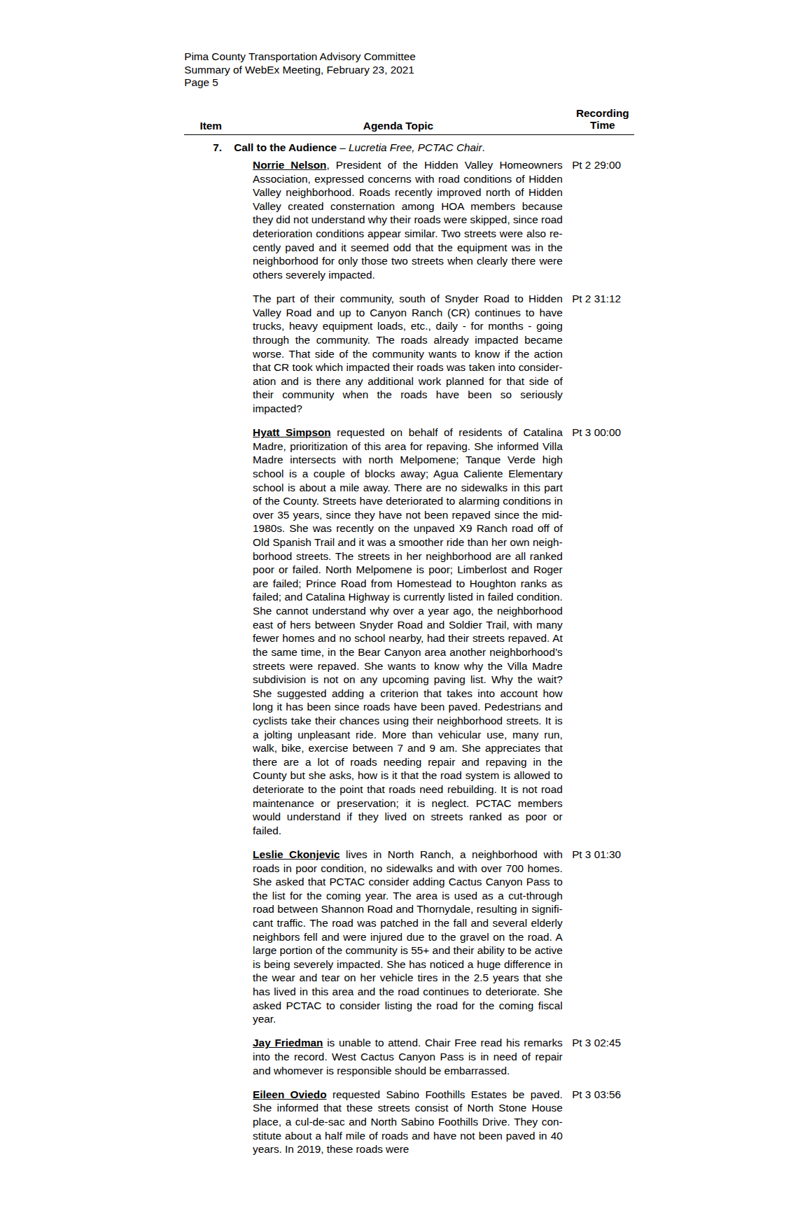Pima County Transportation Advisory Committee
Summary of WebEx Meeting, February 23, 2021
Page 5
Recording
Item
Agenda Topic
Time
7.
Call to the Audience – Lucretia Free, PCTAC Chair.
Norrie Nelson, President of the Hidden Valley Homeowners Association, expressed concerns with road conditions of Hidden Valley neighborhood. Roads recently improved north of Hidden Valley created consternation among HOA members because they did not understand why their roads were skipped, since road deterioration conditions appear similar. Two streets were also recently paved and it seemed odd that the equipment was in the neighborhood for only those two streets when clearly there were others severely impacted.
Pt 2 29:00
The part of their community, south of Snyder Road to Hidden Valley Road and up to Canyon Ranch (CR) continues to have trucks, heavy equipment loads, etc., daily - for months - going through the community. The roads already impacted became worse. That side of the community wants to know if the action that CR took which impacted their roads was taken into consideration and is there any additional work planned for that side of their community when the roads have been so seriously impacted?
Pt 2 31:12
Hyatt Simpson requested on behalf of residents of Catalina Madre, prioritization of this area for repaving. She informed Villa Madre intersects with north Melpomene; Tanque Verde high school is a couple of blocks away; Agua Caliente Elementary school is about a mile away. There are no sidewalks in this part of the County. Streets have deteriorated to alarming conditions in over 35 years, since they have not been repaved since the mid-1980s. She was recently on the unpaved X9 Ranch road off of Old Spanish Trail and it was a smoother ride than her own neighborhood streets. The streets in her neighborhood are all ranked poor or failed. North Melpomene is poor; Limberlost and Roger are failed; Prince Road from Homestead to Houghton ranks as failed; and Catalina Highway is currently listed in failed condition. She cannot understand why over a year ago, the neighborhood east of hers between Snyder Road and Soldier Trail, with many fewer homes and no school nearby, had their streets repaved. At the same time, in the Bear Canyon area another neighborhood’s streets were repaved. She wants to know why the Villa Madre subdivision is not on any upcoming paving list. Why the wait? She suggested adding a criterion that takes into account how long it has been since roads have been paved. Pedestrians and cyclists take their chances using their neighborhood streets. It is a jolting unpleasant ride. More than vehicular use, many run, walk, bike, exercise between 7 and 9 am. She appreciates that there are a lot of roads needing repair and repaving in the County but she asks, how is it that the road system is allowed to deteriorate to the point that roads need rebuilding. It is not road maintenance or preservation; it is neglect. PCTAC members would understand if they lived on streets ranked as poor or failed.
Pt 3 00:00
Leslie Ckonjevic lives in North Ranch, a neighborhood with roads in poor condition, no sidewalks and with over 700 homes. She asked that PCTAC consider adding Cactus Canyon Pass to the list for the coming year. The area is used as a cut-through road between Shannon Road and Thornydale, resulting in significant traffic. The road was patched in the fall and several elderly neighbors fell and were injured due to the gravel on the road. A large portion of the community is 55+ and their ability to be active is being severely impacted. She has noticed a huge difference in the wear and tear on her vehicle tires in the 2.5 years that she has lived in this area and the road continues to deteriorate. She asked PCTAC to consider listing the road for the coming fiscal year.
Pt 3 01:30
Jay Friedman is unable to attend. Chair Free read his remarks into the record. West Cactus Canyon Pass is in need of repair and whomever is responsible should be embarrassed.
Pt 3 02:45
Eileen Oviedo requested Sabino Foothills Estates be paved. She informed that these streets consist of North Stone House place, a cul-de-sac and North Sabino Foothills Drive. They constitute about a half mile of roads and have not been paved in 40 years. In 2019, these roads were
Pt 3 03:56